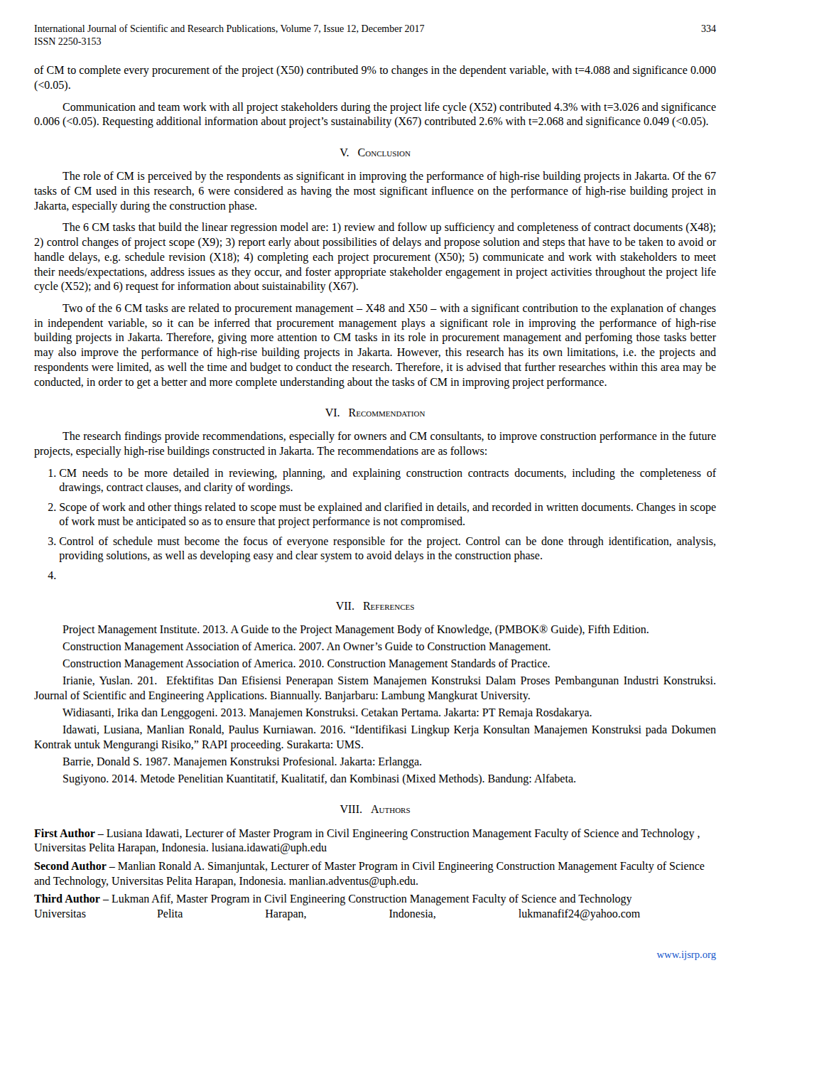International Journal of Scientific and Research Publications, Volume 7, Issue 12, December 2017
ISSN 2250-3153
334
of CM to complete every procurement of the project (X50) contributed 9% to changes in the dependent variable, with t=4.088 and significance 0.000 (<0.05).
Communication and team work with all project stakeholders during the project life cycle (X52) contributed 4.3% with t=3.026 and significance 0.006 (<0.05). Requesting additional information about project’s sustainability (X67) contributed 2.6% with t=2.068 and significance 0.049 (<0.05).
V. Conclusion
The role of CM is perceived by the respondents as significant in improving the performance of high-rise building projects in Jakarta. Of the 67 tasks of CM used in this research, 6 were considered as having the most significant influence on the performance of high-rise building project in Jakarta, especially during the construction phase.
The 6 CM tasks that build the linear regression model are: 1) review and follow up sufficiency and completeness of contract documents (X48); 2) control changes of project scope (X9); 3) report early about possibilities of delays and propose solution and steps that have to be taken to avoid or handle delays, e.g. schedule revision (X18); 4) completing each project procurement (X50); 5) communicate and work with stakeholders to meet their needs/expectations, address issues as they occur, and foster appropriate stakeholder engagement in project activities throughout the project life cycle (X52); and 6) request for information about suistainability (X67).
Two of the 6 CM tasks are related to procurement management – X48 and X50 – with a significant contribution to the explanation of changes in independent variable, so it can be inferred that procurement management plays a significant role in improving the performance of high-rise building projects in Jakarta. Therefore, giving more attention to CM tasks in its role in procurement management and perfoming those tasks better may also improve the performance of high-rise building projects in Jakarta. However, this research has its own limitations, i.e. the projects and respondents were limited, as well the time and budget to conduct the research. Therefore, it is advised that further researches within this area may be conducted, in order to get a better and more complete understanding about the tasks of CM in improving project performance.
VI. Recommendation
The research findings provide recommendations, especially for owners and CM consultants, to improve construction performance in the future projects, especially high-rise buildings constructed in Jakarta. The recommendations are as follows:
CM needs to be more detailed in reviewing, planning, and explaining construction contracts documents, including the completeness of drawings, contract clauses, and clarity of wordings.
Scope of work and other things related to scope must be explained and clarified in details, and recorded in written documents. Changes in scope of work must be anticipated so as to ensure that project performance is not compromised.
Control of schedule must become the focus of everyone responsible for the project. Control can be done through identification, analysis, providing solutions, as well as developing easy and clear system to avoid delays in the construction phase.
VII. References
Project Management Institute. 2013. A Guide to the Project Management Body of Knowledge, (PMBOK® Guide), Fifth Edition.
Construction Management Association of America. 2007. An Owner’s Guide to Construction Management.
Construction Management Association of America. 2010. Construction Management Standards of Practice.
Irianie, Yuslan. 201. Efektifitas Dan Efisiensi Penerapan Sistem Manajemen Konstruksi Dalam Proses Pembangunan Industri Konstruksi. Journal of Scientific and Engineering Applications. Biannually. Banjarbaru: Lambung Mangkurat University.
Widiasanti, Irika dan Lenggogeni. 2013. Manajemen Konstruksi. Cetakan Pertama. Jakarta: PT Remaja Rosdakarya.
Idawati, Lusiana, Manlian Ronald, Paulus Kurniawan. 2016. “Identifikasi Lingkup Kerja Konsultan Manajemen Konstruksi pada Dokumen Kontrak untuk Mengurangi Risiko,” RAPI proceeding. Surakarta: UMS.
Barrie, Donald S. 1987. Manajemen Konstruksi Profesional. Jakarta: Erlangga.
Sugiyono. 2014. Metode Penelitian Kuantitatif, Kualitatif, dan Kombinasi (Mixed Methods). Bandung: Alfabeta.
VIII. Authors
First Author – Lusiana Idawati, Lecturer of Master Program in Civil Engineering Construction Management Faculty of Science and Technology , Universitas Pelita Harapan, Indonesia. lusiana.idawati@uph.edu
Second Author – Manlian Ronald A. Simanjuntak, Lecturer of Master Program in Civil Engineering Construction Management Faculty of Science and Technology, Universitas Pelita Harapan, Indonesia. manlian.adventus@uph.edu.
Third Author – Lukman Afif, Master Program in Civil Engineering Construction Management Faculty of Science and Technology Universitas Pelita Harapan, Indonesia, lukmanafif24@yahoo.com
www.ijsrp.org